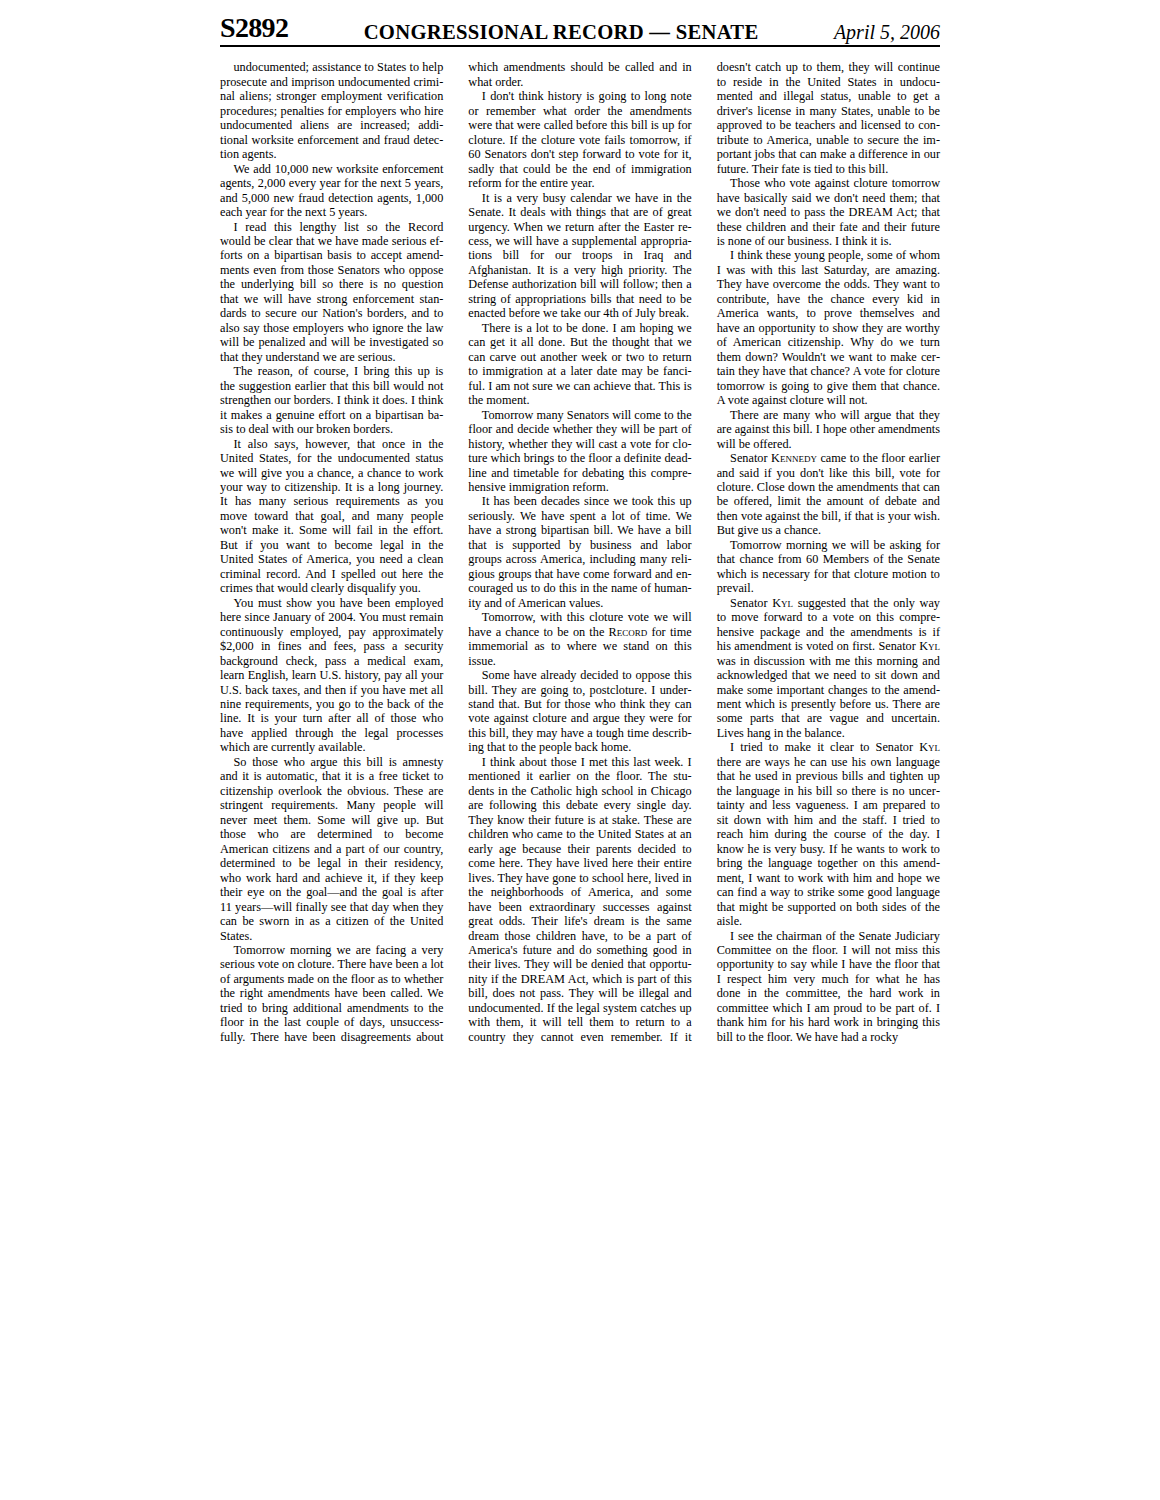S2892
CONGRESSIONAL RECORD — SENATE
April 5, 2006
undocumented; assistance to States to help prosecute and imprison undocumented criminal aliens; stronger employment verification procedures; penalties for employers who hire undocumented aliens are increased; additional worksite enforcement and fraud detection agents.
We add 10,000 new worksite enforcement agents, 2,000 every year for the next 5 years, and 5,000 new fraud detection agents, 1,000 each year for the next 5 years.
I read this lengthy list so the Record would be clear that we have made serious efforts on a bipartisan basis to accept amendments even from those Senators who oppose the underlying bill so there is no question that we will have strong enforcement standards to secure our Nation's borders, and to also say those employers who ignore the law will be penalized and will be investigated so that they understand we are serious.
The reason, of course, I bring this up is the suggestion earlier that this bill would not strengthen our borders. I think it does. I think it makes a genuine effort on a bipartisan basis to deal with our broken borders.
It also says, however, that once in the United States, for the undocumented status we will give you a chance, a chance to work your way to citizenship. It is a long journey. It has many serious requirements as you move toward that goal, and many people won't make it. Some will fail in the effort. But if you want to become legal in the United States of America, you need a clean criminal record. And I spelled out here the crimes that would clearly disqualify you.
You must show you have been employed here since January of 2004. You must remain continuously employed, pay approximately $2,000 in fines and fees, pass a security background check, pass a medical exam, learn English, learn U.S. history, pay all your U.S. back taxes, and then if you have met all nine requirements, you go to the back of the line. It is your turn after all of those who have applied through the legal processes which are currently available.
So those who argue this bill is amnesty and it is automatic, that it is a free ticket to citizenship overlook the obvious. These are stringent requirements. Many people will never meet them. Some will give up. But those who are determined to become American citizens and a part of our country, determined to be legal in their residency, who work hard and achieve it, if they keep their eye on the goal—and the goal is after 11 years—will finally see that day when they can be sworn in as a citizen of the United States.
Tomorrow morning we are facing a very serious vote on cloture. There have been a lot of arguments made on the floor as to whether the right amendments have been called. We tried to bring additional amendments to the floor in the last couple of days, unsuccessfully. There have been disagreements about which amendments should be called and in what order.
I don't think history is going to long note or remember what order the amendments were that were called before this bill is up for cloture. If the cloture vote fails tomorrow, if 60 Senators don't step forward to vote for it, sadly that could be the end of immigration reform for the entire year.
It is a very busy calendar we have in the Senate. It deals with things that are of great urgency. When we return after the Easter recess, we will have a supplemental appropriations bill for our troops in Iraq and Afghanistan. It is a very high priority. The Defense authorization bill will follow; then a string of appropriations bills that need to be enacted before we take our 4th of July break.
There is a lot to be done. I am hoping we can get it all done. But the thought that we can carve out another week or two to return to immigration at a later date may be fanciful. I am not sure we can achieve that. This is the moment.
Tomorrow many Senators will come to the floor and decide whether they will be part of history, whether they will cast a vote for cloture which brings to the floor a definite deadline and timetable for debating this comprehensive immigration reform.
It has been decades since we took this up seriously. We have spent a lot of time. We have a strong bipartisan bill. We have a bill that is supported by business and labor groups across America, including many religious groups that have come forward and encouraged us to do this in the name of humanity and of American values.
Tomorrow, with this cloture vote we will have a chance to be on the Record for time immemorial as to where we stand on this issue.
Some have already decided to oppose this bill. They are going to, postcloture. I understand that. But for those who think they can vote against cloture and argue they were for this bill, they may have a tough time describing that to the people back home.
I think about those I met this last week. I mentioned it earlier on the floor. The students in the Catholic high school in Chicago are following this debate every single day. They know their future is at stake. These are children who came to the United States at an early age because their parents decided to come here. They have lived here their entire lives. They have gone to school here, lived in the neighborhoods of America, and some have been extraordinary successes against great odds. Their life's dream is the same dream those children have, to be a part of America's future and do something good in their lives. They will be denied that opportunity if the DREAM Act, which is part of this bill, does not pass. They will be illegal and undocumented. If the legal system catches up with them, it will tell them to return to a country they cannot even remember. If it doesn't catch up to them, they will continue to reside in the United States in undocumented and illegal status, unable to get a driver's license in many States, unable to be approved to be teachers and licensed to contribute to America, unable to secure the important jobs that can make a difference in our future. Their fate is tied to this bill.
Those who vote against cloture tomorrow have basically said we don't need them; that we don't need to pass the DREAM Act; that these children and their fate and their future is none of our business. I think it is.
I think these young people, some of whom I was with this last Saturday, are amazing. They have overcome the odds. They want to contribute, have the chance every kid in America wants, to prove themselves and have an opportunity to show they are worthy of American citizenship. Why do we turn them down? Wouldn't we want to make certain they have that chance? A vote for cloture tomorrow is going to give them that chance. A vote against cloture will not.
There are many who will argue that they are against this bill. I hope other amendments will be offered.
Senator Kennedy came to the floor earlier and said if you don't like this bill, vote for cloture. Close down the amendments that can be offered, limit the amount of debate and then vote against the bill, if that is your wish. But give us a chance.
Tomorrow morning we will be asking for that chance from 60 Members of the Senate which is necessary for that cloture motion to prevail.
Senator Kyl suggested that the only way to move forward to a vote on this comprehensive package and the amendments is if his amendment is voted on first. Senator Kyl was in discussion with me this morning and acknowledged that we need to sit down and make some important changes to the amendment which is presently before us. There are some parts that are vague and uncertain. Lives hang in the balance.
I tried to make it clear to Senator Kyl there are ways he can use his own language that he used in previous bills and tighten up the language in his bill so there is no uncertainty and less vagueness. I am prepared to sit down with him and the staff. I tried to reach him during the course of the day. I know he is very busy. If he wants to work to bring the language together on this amendment, I want to work with him and hope we can find a way to strike some good language that might be supported on both sides of the aisle.
I see the chairman of the Senate Judiciary Committee on the floor. I will not miss this opportunity to say while I have the floor that I respect him very much for what he has done in the committee, the hard work in committee which I am proud to be part of. I thank him for his hard work in bringing this bill to the floor. We have had a rocky